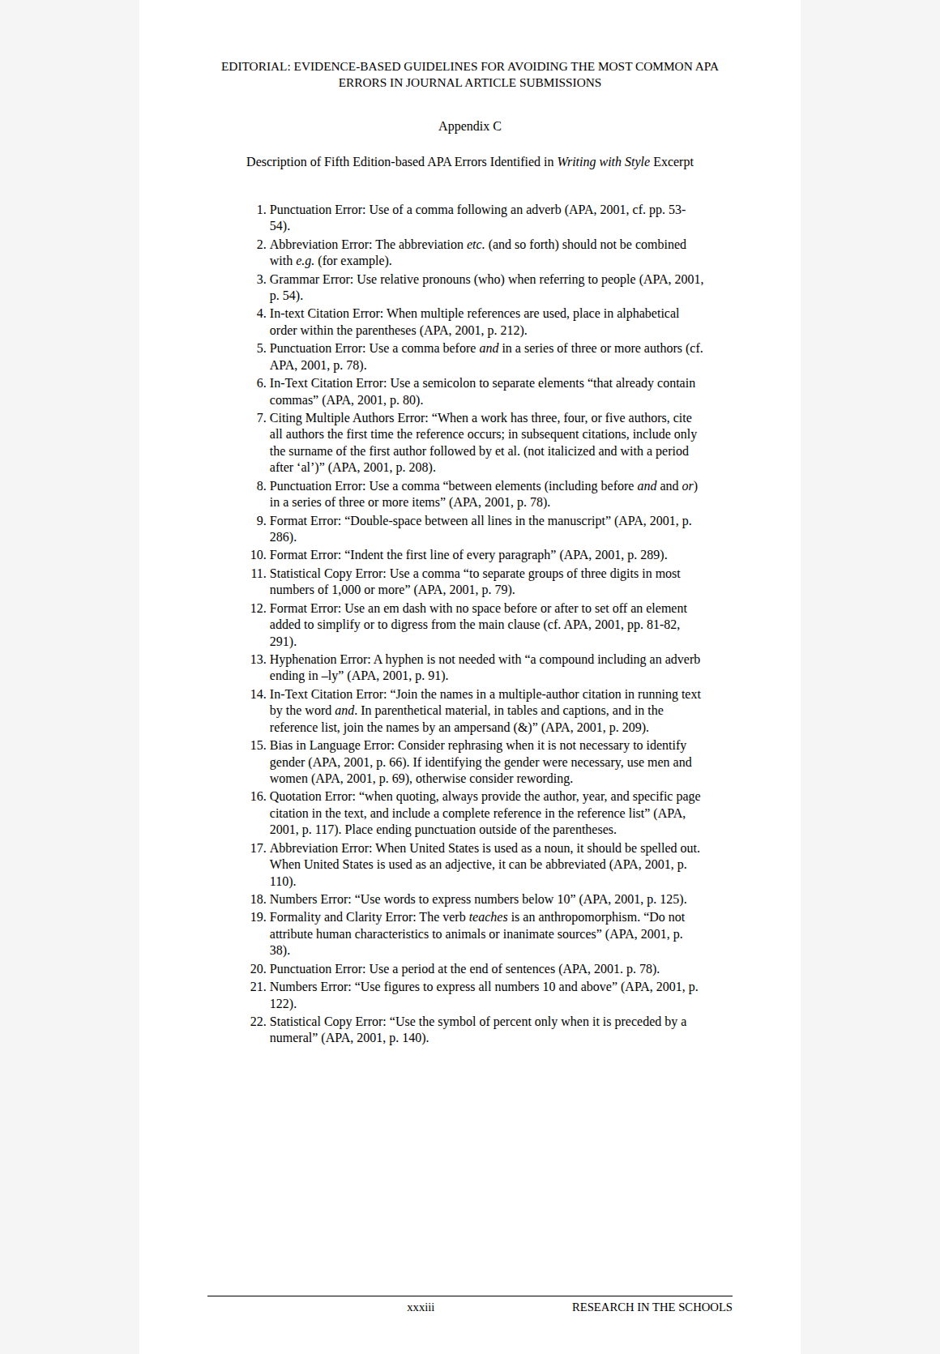Editorial: Evidence-Based Guidelines for Avoiding the Most Common APA Errors in Journal Article Submissions
Appendix C
Description of Fifth Edition-based APA Errors Identified in Writing with Style Excerpt
Punctuation Error: Use of a comma following an adverb (APA, 2001, cf. pp. 53-54).
Abbreviation Error: The abbreviation etc. (and so forth) should not be combined with e.g. (for example).
Grammar Error: Use relative pronouns (who) when referring to people (APA, 2001, p. 54).
In-text Citation Error: When multiple references are used, place in alphabetical order within the parentheses (APA, 2001, p. 212).
Punctuation Error: Use a comma before and in a series of three or more authors (cf. APA, 2001, p. 78).
In-Text Citation Error: Use a semicolon to separate elements “that already contain commas” (APA, 2001, p. 80).
Citing Multiple Authors Error: “When a work has three, four, or five authors, cite all authors the first time the reference occurs; in subsequent citations, include only the surname of the first author followed by et al. (not italicized and with a period after ‘al’)” (APA, 2001, p. 208).
Punctuation Error: Use a comma “between elements (including before and and or) in a series of three or more items” (APA, 2001, p. 78).
Format Error: “Double-space between all lines in the manuscript” (APA, 2001, p. 286).
Format Error: “Indent the first line of every paragraph” (APA, 2001, p. 289).
Statistical Copy Error: Use a comma “to separate groups of three digits in most numbers of 1,000 or more” (APA, 2001, p. 79).
Format Error: Use an em dash with no space before or after to set off an element added to simplify or to digress from the main clause (cf. APA, 2001, pp. 81-82, 291).
Hyphenation Error: A hyphen is not needed with “a compound including an adverb ending in –ly” (APA, 2001, p. 91).
In-Text Citation Error: “Join the names in a multiple-author citation in running text by the word and. In parenthetical material, in tables and captions, and in the reference list, join the names by an ampersand (&)” (APA, 2001, p. 209).
Bias in Language Error: Consider rephrasing when it is not necessary to identify gender (APA, 2001, p. 66). If identifying the gender were necessary, use men and women (APA, 2001, p. 69), otherwise consider rewording.
Quotation Error: “when quoting, always provide the author, year, and specific page citation in the text, and include a complete reference in the reference list” (APA, 2001, p. 117). Place ending punctuation outside of the parentheses.
Abbreviation Error: When United States is used as a noun, it should be spelled out. When United States is used as an adjective, it can be abbreviated (APA, 2001, p. 110).
Numbers Error: “Use words to express numbers below 10” (APA, 2001, p. 125).
Formality and Clarity Error: The verb teaches is an anthropomorphism. “Do not attribute human characteristics to animals or inanimate sources” (APA, 2001, p. 38).
Punctuation Error: Use a period at the end of sentences (APA, 2001. p. 78).
Numbers Error: “Use figures to express all numbers 10 and above” (APA, 2001, p. 122).
Statistical Copy Error: “Use the symbol of percent only when it is preceded by a numeral” (APA, 2001, p. 140).
xxxiii Research in the Schools